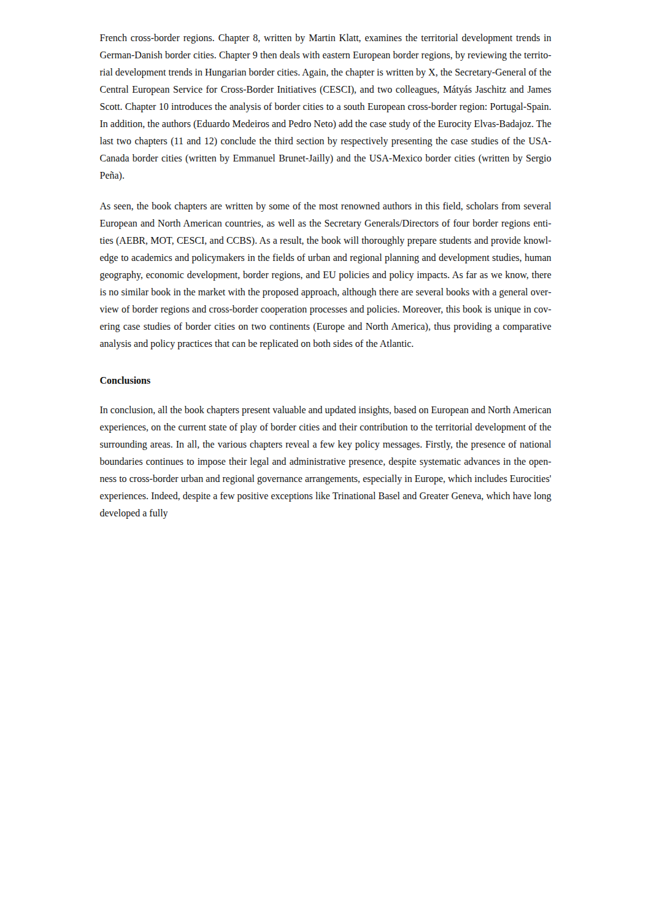French cross-border regions. Chapter 8, written by Martin Klatt, examines the territorial development trends in German-Danish border cities. Chapter 9 then deals with eastern European border regions, by reviewing the territorial development trends in Hungarian border cities. Again, the chapter is written by X, the Secretary-General of the Central European Service for Cross-Border Initiatives (CESCI), and two colleagues, Mátyás Jaschitz and James Scott. Chapter 10 introduces the analysis of border cities to a south European cross-border region: Portugal-Spain. In addition, the authors (Eduardo Medeiros and Pedro Neto) add the case study of the Eurocity Elvas-Badajoz. The last two chapters (11 and 12) conclude the third section by respectively presenting the case studies of the USA-Canada border cities (written by Emmanuel Brunet-Jailly) and the USA-Mexico border cities (written by Sergio Peña).
As seen, the book chapters are written by some of the most renowned authors in this field, scholars from several European and North American countries, as well as the Secretary Generals/Directors of four border regions entities (AEBR, MOT, CESCI, and CCBS). As a result, the book will thoroughly prepare students and provide knowledge to academics and policymakers in the fields of urban and regional planning and development studies, human geography, economic development, border regions, and EU policies and policy impacts. As far as we know, there is no similar book in the market with the proposed approach, although there are several books with a general overview of border regions and cross-border cooperation processes and policies. Moreover, this book is unique in covering case studies of border cities on two continents (Europe and North America), thus providing a comparative analysis and policy practices that can be replicated on both sides of the Atlantic.
Conclusions
In conclusion, all the book chapters present valuable and updated insights, based on European and North American experiences, on the current state of play of border cities and their contribution to the territorial development of the surrounding areas. In all, the various chapters reveal a few key policy messages. Firstly, the presence of national boundaries continues to impose their legal and administrative presence, despite systematic advances in the openness to cross-border urban and regional governance arrangements, especially in Europe, which includes Eurocities' experiences. Indeed, despite a few positive exceptions like Trinational Basel and Greater Geneva, which have long developed a fully